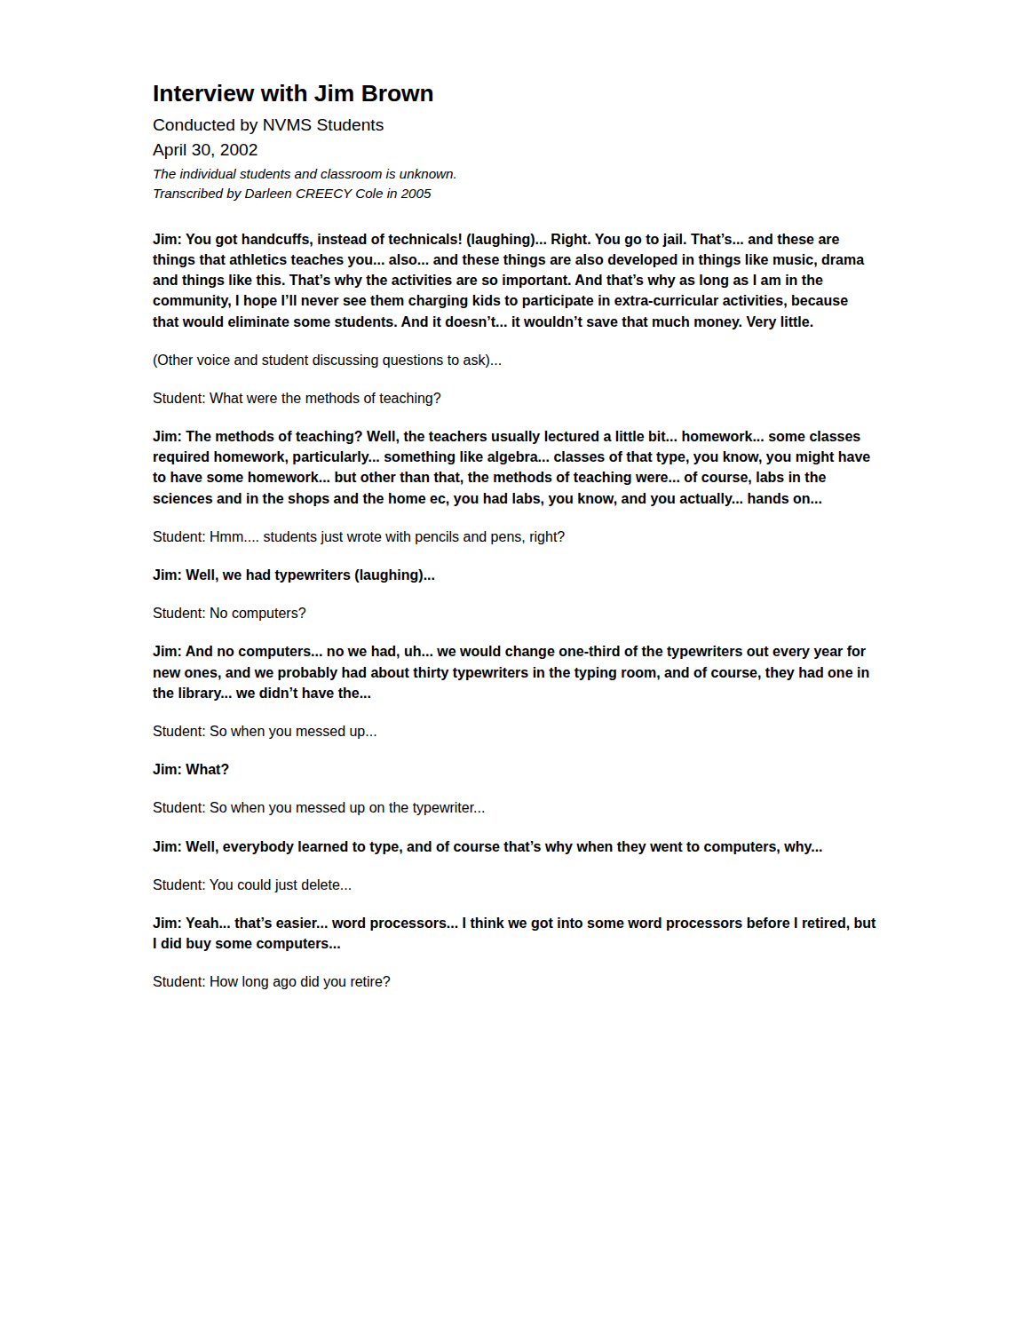Interview with Jim Brown
Conducted by NVMS Students
April 30, 2002
The individual students and classroom is unknown.
Transcribed by Darleen CREECY Cole in 2005
Jim: You got handcuffs, instead of technicals! (laughing)... Right. You go to jail. That’s... and these are things that athletics teaches you... also... and these things are also developed in things like music, drama and things like this. That’s why the activities are so important. And that’s why as long as I am in the community, I hope I’ll never see them charging kids to participate in extra-curricular activities, because that would eliminate some students. And it doesn’t... it wouldn’t save that much money. Very little.
(Other voice and student discussing questions to ask)...
Student: What were the methods of teaching?
Jim: The methods of teaching? Well, the teachers usually lectured a little bit... homework... some classes required homework, particularly... something like algebra... classes of that type, you know, you might have to have some homework... but other than that, the methods of teaching were... of course, labs in the sciences and in the shops and the home ec, you had labs, you know, and you actually... hands on...
Student: Hmm.... students just wrote with pencils and pens, right?
Jim: Well, we had typewriters (laughing)...
Student: No computers?
Jim: And no computers... no we had, uh... we would change one-third of the typewriters out every year for new ones, and we probably had about thirty typewriters in the typing room, and of course, they had one in the library... we didn’t have the...
Student: So when you messed up...
Jim: What?
Student: So when you messed up on the typewriter...
Jim: Well, everybody learned to type, and of course that’s why when they went to computers, why...
Student: You could just delete...
Jim: Yeah... that’s easier... word processors... I think we got into some word processors before I retired, but I did buy some computers...
Student: How long ago did you retire?